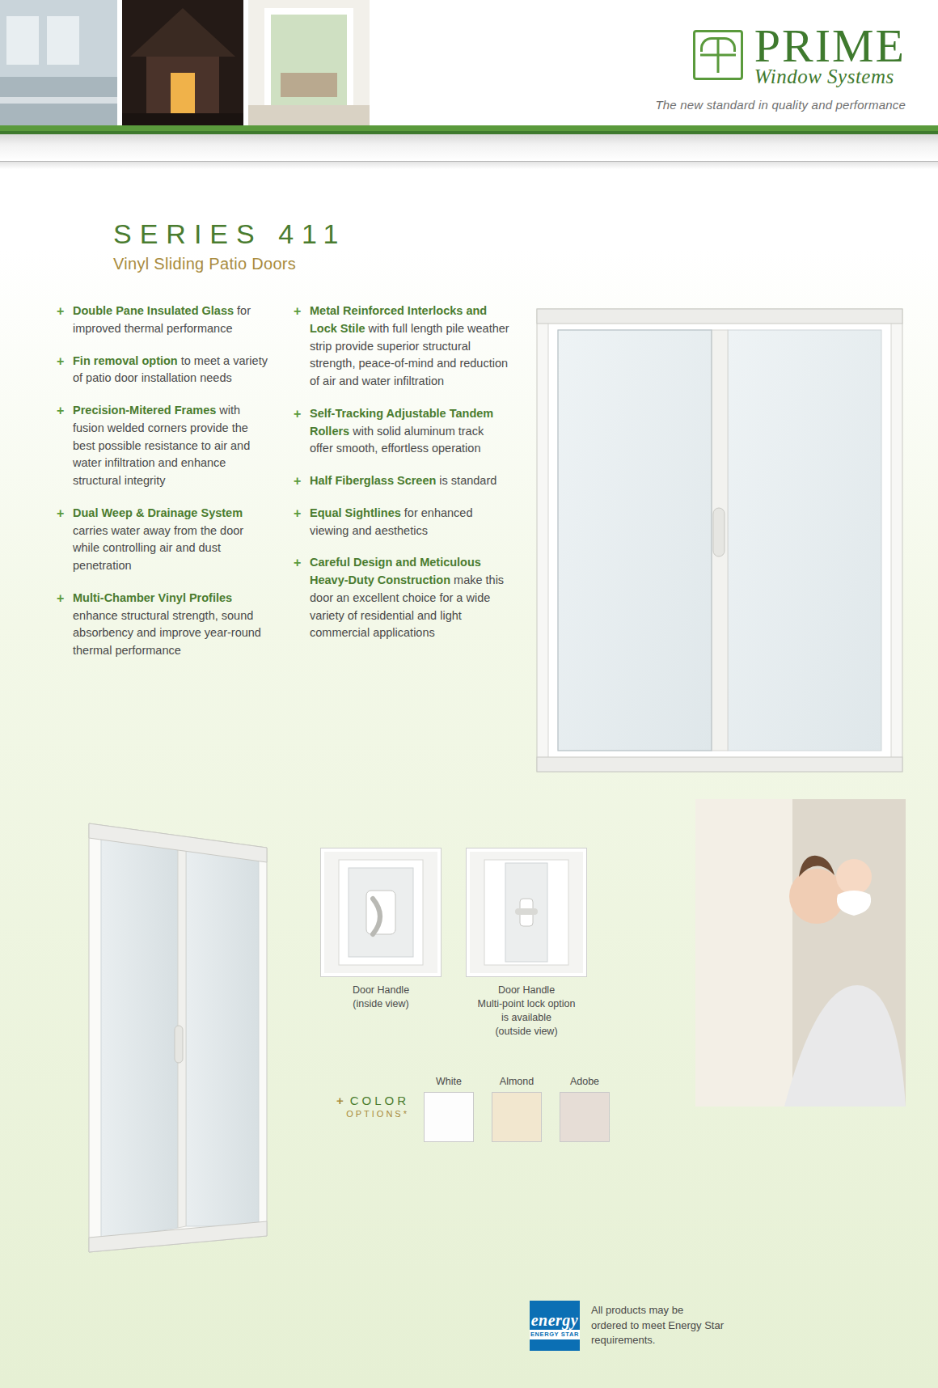PRIME Window Systems
The new standard in quality and performance
SERIES 411
Vinyl Sliding Patio Doors
Double Pane Insulated Glass for improved thermal performance
Fin removal option to meet a variety of patio door installation needs
Precision-Mitered Frames with fusion welded corners provide the best possible resistance to air and water infiltration and enhance structural integrity
Dual Weep & Drainage System carries water away from the door while controlling air and dust penetration
Multi-Chamber Vinyl Profiles enhance structural strength, sound absorbency and improve year-round thermal performance
Metal Reinforced Interlocks and Lock Stile with full length pile weather strip provide superior structural strength, peace-of-mind and reduction of air and water infiltration
Self-Tracking Adjustable Tandem Rollers with solid aluminum track offer smooth, effortless operation
Half Fiberglass Screen is standard
Equal Sightlines for enhanced viewing and aesthetics
Careful Design and Meticulous Heavy-Duty Construction make this door an excellent choice for a wide variety of residential and light commercial applications
Door Handle
(inside view)
Door Handle
Multi-point lock option
is available
(outside view)
+COLOR
OPTIONS*
White
Almond
Adobe
energy
ENERGY STAR
All products may be
ordered to meet Energy Star
requirements.